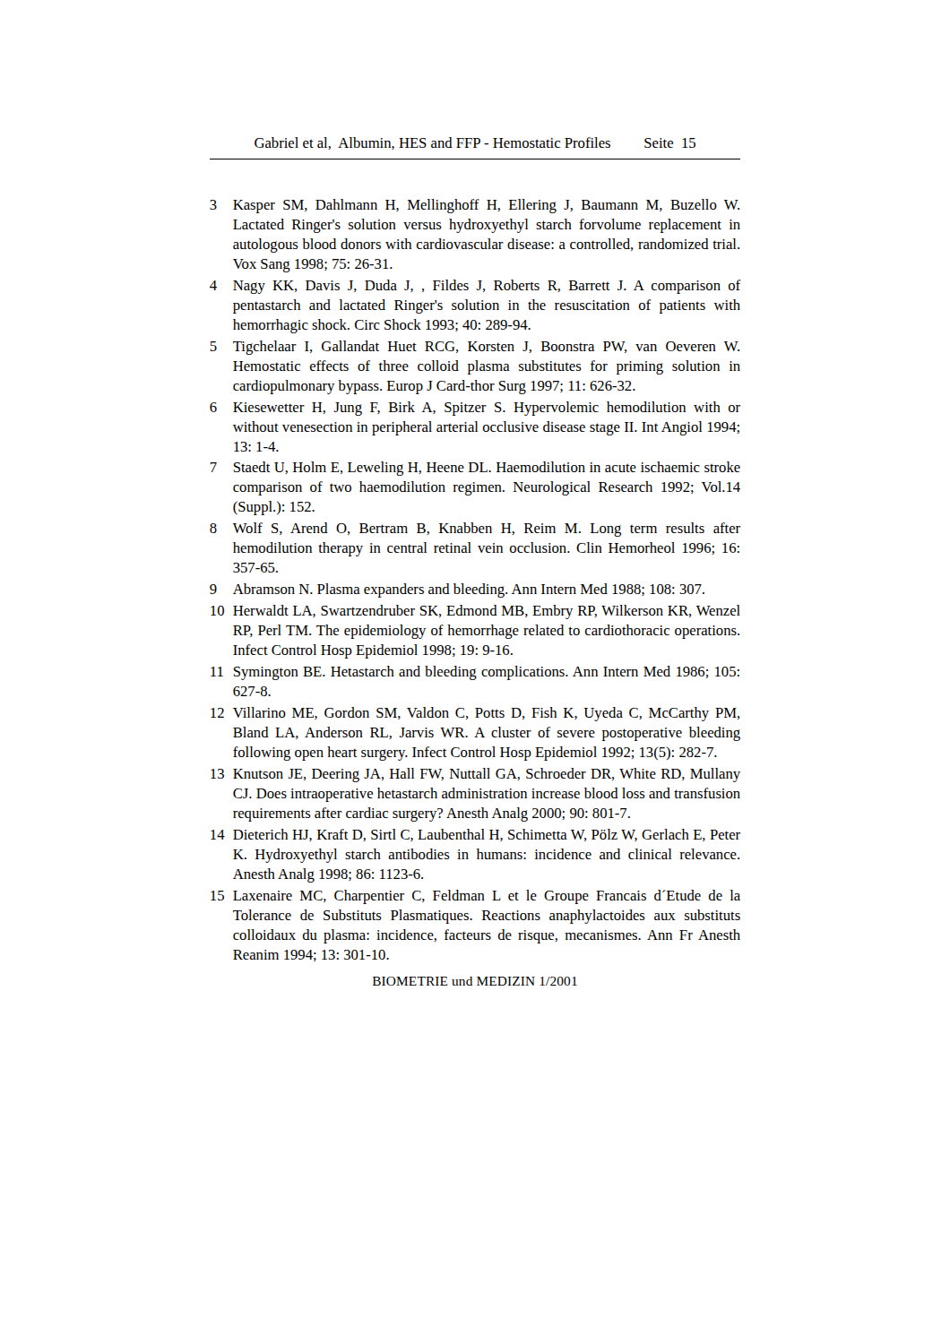Gabriel et al, Albumin, HES and FFP - Hemostatic Profiles Seite 15
3 Kasper SM, Dahlmann H, Mellinghoff H, Ellering J, Baumann M, Buzello W. Lactated Ringer's solution versus hydroxyethyl starch forvolume replacement in autologous blood donors with cardiovascular disease: a controlled, randomized trial. Vox Sang 1998; 75: 26-31.
4 Nagy KK, Davis J, Duda J, , Fildes J, Roberts R, Barrett J. A comparison of pentastarch and lactated Ringer's solution in the resuscitation of patients with hemorrhagic shock. Circ Shock 1993; 40: 289-94.
5 Tigchelaar I, Gallandat Huet RCG, Korsten J, Boonstra PW, van Oeveren W. Hemostatic effects of three colloid plasma substitutes for priming solution in cardiopulmonary bypass. Europ J Card-thor Surg 1997; 11: 626-32.
6 Kiesewetter H, Jung F, Birk A, Spitzer S. Hypervolemic hemodilution with or without venesection in peripheral arterial occlusive disease stage II. Int Angiol 1994; 13: 1-4.
7 Staedt U, Holm E, Leweling H, Heene DL. Haemodilution in acute ischaemic stroke comparison of two haemodilution regimen. Neurological Research 1992; Vol.14 (Suppl.): 152.
8 Wolf S, Arend O, Bertram B, Knabben H, Reim M. Long term results after hemodilution therapy in central retinal vein occlusion. Clin Hemorheol 1996; 16: 357-65.
9 Abramson N. Plasma expanders and bleeding. Ann Intern Med 1988; 108: 307.
10 Herwaldt LA, Swartzendruber SK, Edmond MB, Embry RP, Wilkerson KR, Wenzel RP, Perl TM. The epidemiology of hemorrhage related to cardiothoracic operations. Infect Control Hosp Epidemiol 1998; 19: 9-16.
11 Symington BE. Hetastarch and bleeding complications. Ann Intern Med 1986; 105: 627-8.
12 Villarino ME, Gordon SM, Valdon C, Potts D, Fish K, Uyeda C, McCarthy PM, Bland LA, Anderson RL, Jarvis WR. A cluster of severe postoperative bleeding following open heart surgery. Infect Control Hosp Epidemiol 1992; 13(5): 282-7.
13 Knutson JE, Deering JA, Hall FW, Nuttall GA, Schroeder DR, White RD, Mullany CJ. Does intraoperative hetastarch administration increase blood loss and transfusion requirements after cardiac surgery? Anesth Analg 2000; 90: 801-7.
14 Dieterich HJ, Kraft D, Sirtl C, Laubenthal H, Schimetta W, Pölz W, Gerlach E, Peter K. Hydroxyethyl starch antibodies in humans: incidence and clinical relevance. Anesth Analg 1998; 86: 1123-6.
15 Laxenaire MC, Charpentier C, Feldman L et le Groupe Francais d´Etude de la Tolerance de Substituts Plasmatiques. Reactions anaphylactoides aux substituts colloidaux du plasma: incidence, facteurs de risque, mecanismes. Ann Fr Anesth Reanim 1994; 13: 301-10.
BIOMETRIE und MEDIZIN 1/2001